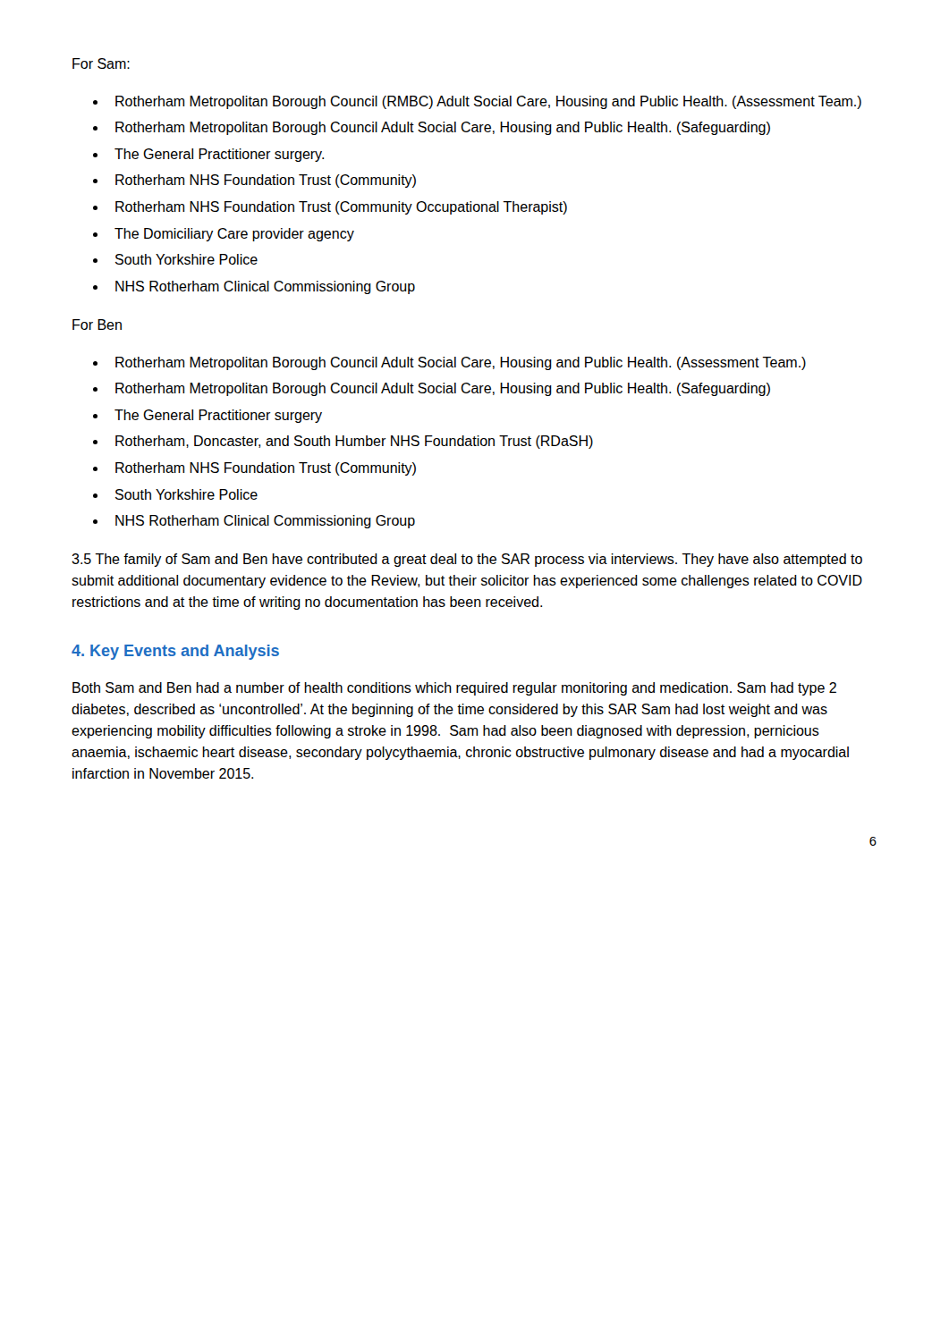For Sam:
Rotherham Metropolitan Borough Council (RMBC) Adult Social Care, Housing and Public Health. (Assessment Team.)
Rotherham Metropolitan Borough Council Adult Social Care, Housing and Public Health. (Safeguarding)
The General Practitioner surgery.
Rotherham NHS Foundation Trust (Community)
Rotherham NHS Foundation Trust (Community Occupational Therapist)
The Domiciliary Care provider agency
South Yorkshire Police
NHS Rotherham Clinical Commissioning Group
For Ben
Rotherham Metropolitan Borough Council Adult Social Care, Housing and Public Health. (Assessment Team.)
Rotherham Metropolitan Borough Council Adult Social Care, Housing and Public Health. (Safeguarding)
The General Practitioner surgery
Rotherham, Doncaster, and South Humber NHS Foundation Trust (RDaSH)
Rotherham NHS Foundation Trust (Community)
South Yorkshire Police
NHS Rotherham Clinical Commissioning Group
3.5 The family of Sam and Ben have contributed a great deal to the SAR process via interviews. They have also attempted to submit additional documentary evidence to the Review, but their solicitor has experienced some challenges related to COVID restrictions and at the time of writing no documentation has been received.
4. Key Events and Analysis
Both Sam and Ben had a number of health conditions which required regular monitoring and medication. Sam had type 2 diabetes, described as ‘uncontrolled’. At the beginning of the time considered by this SAR Sam had lost weight and was experiencing mobility difficulties following a stroke in 1998. Sam had also been diagnosed with depression, pernicious anaemia, ischaemic heart disease, secondary polycythaemia, chronic obstructive pulmonary disease and had a myocardial infarction in November 2015.
6